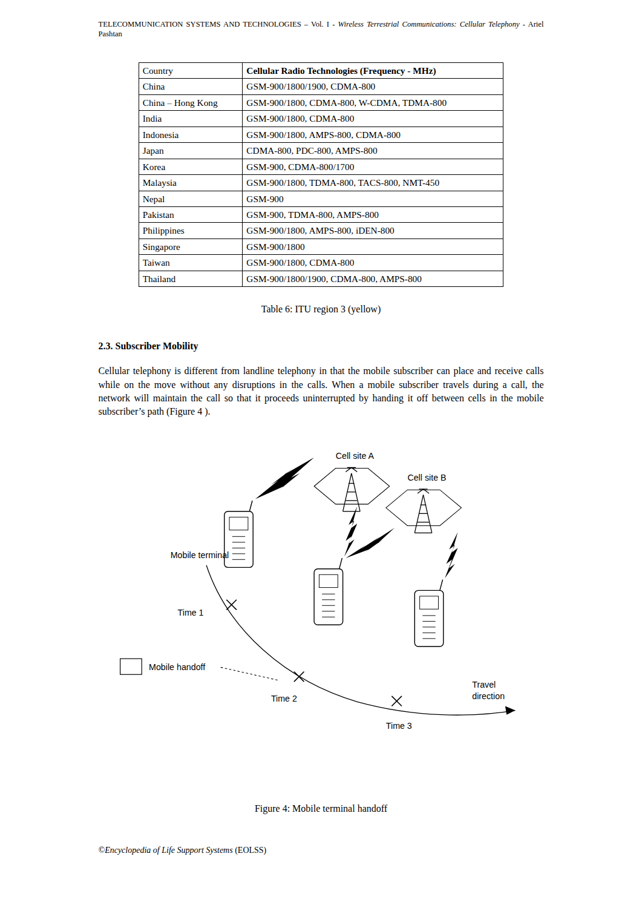TELECOMMUNICATION SYSTEMS AND TECHNOLOGIES – Vol. I - Wireless Terrestrial Communications: Cellular Telephony - Ariel Pashtan
| Country | Cellular Radio Technologies (Frequency - MHz) |
| China | GSM-900/1800/1900, CDMA-800 |
| China – Hong Kong | GSM-900/1800, CDMA-800, W-CDMA, TDMA-800 |
| India | GSM-900/1800, CDMA-800 |
| Indonesia | GSM-900/1800, AMPS-800, CDMA-800 |
| Japan | CDMA-800, PDC-800, AMPS-800 |
| Korea | GSM-900, CDMA-800/1700 |
| Malaysia | GSM-900/1800, TDMA-800, TACS-800, NMT-450 |
| Nepal | GSM-900 |
| Pakistan | GSM-900, TDMA-800, AMPS-800 |
| Philippines | GSM-900/1800, AMPS-800, iDEN-800 |
| Singapore | GSM-900/1800 |
| Taiwan | GSM-900/1800, CDMA-800 |
| Thailand | GSM-900/1800/1900, CDMA-800, AMPS-800 |
Table 6: ITU region 3 (yellow)
2.3. Subscriber Mobility
Cellular telephony is different from landline telephony in that the mobile subscriber can place and receive calls while on the move without any disruptions in the calls. When a mobile subscriber travels during a call, the network will maintain the call so that it proceeds uninterrupted by handing it off between cells in the mobile subscriber’s path (Figure 4 ).
Cell site A Cell site B Mobile terminal Time 1 Time 2 Time 3 Mobile handoff Travel direction
Figure 4: Mobile terminal handoff
©Encyclopedia of Life Support Systems (EOLSS)